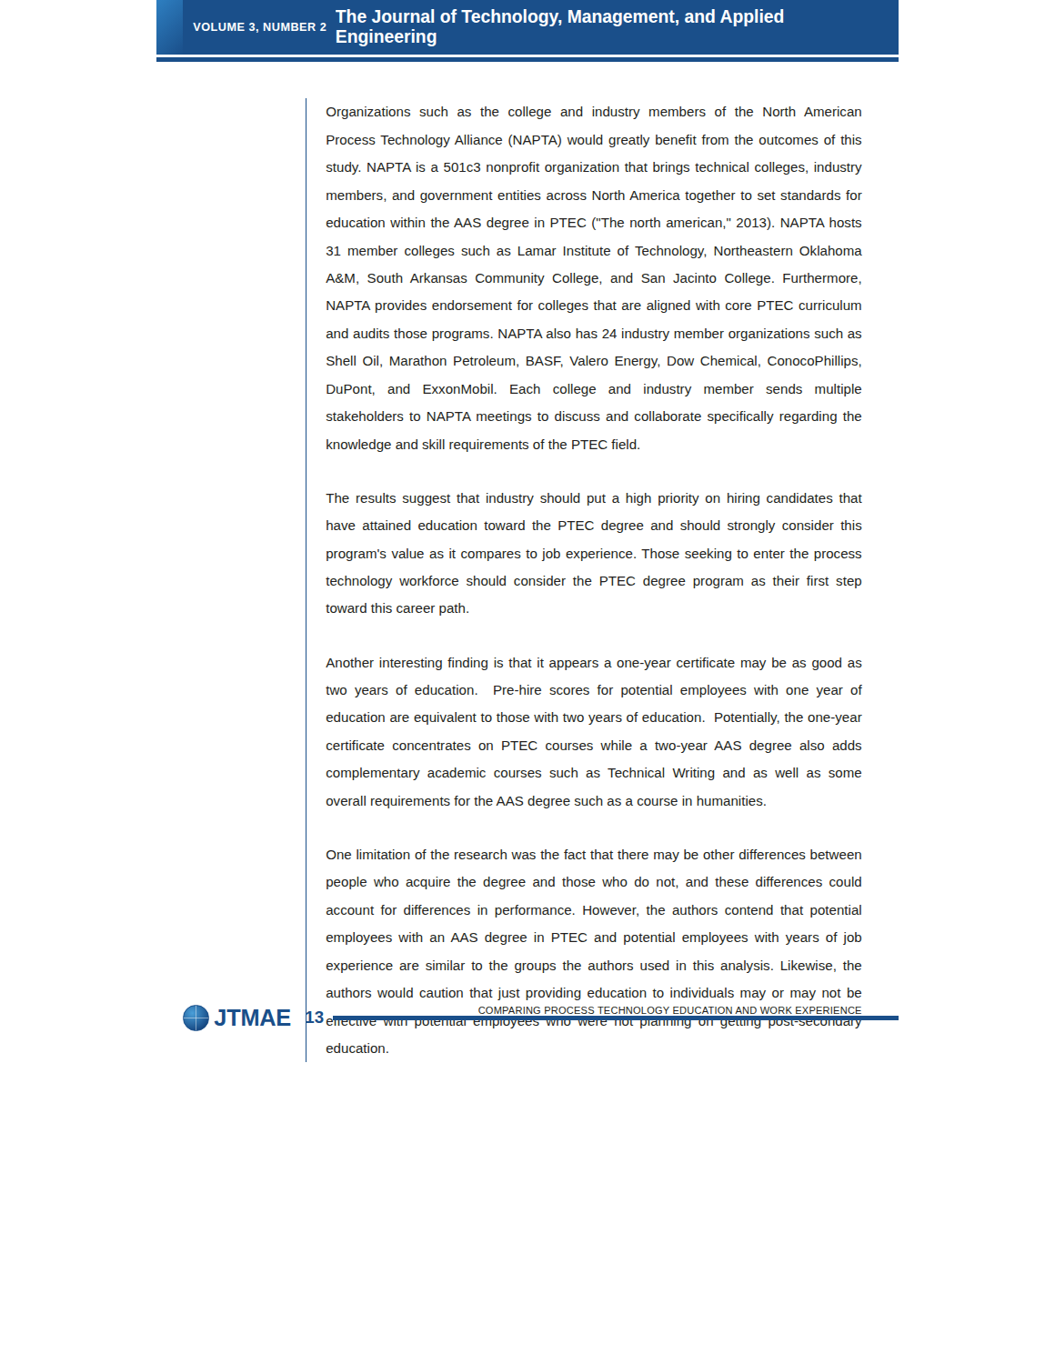VOLUME 3, NUMBER 2
The Journal of Technology, Management, and Applied Engineering
Organizations such as the college and industry members of the North American Process Technology Alliance (NAPTA) would greatly benefit from the outcomes of this study. NAPTA is a 501c3 nonprofit organization that brings technical colleges, industry members, and government entities across North America together to set standards for education within the AAS degree in PTEC ("The north american," 2013). NAPTA hosts 31 member colleges such as Lamar Institute of Technology, Northeastern Oklahoma A&M, South Arkansas Community College, and San Jacinto College. Furthermore, NAPTA provides endorsement for colleges that are aligned with core PTEC curriculum and audits those programs. NAPTA also has 24 industry member organizations such as Shell Oil, Marathon Petroleum, BASF, Valero Energy, Dow Chemical, ConocoPhillips, DuPont, and ExxonMobil. Each college and industry member sends multiple stakeholders to NAPTA meetings to discuss and collaborate specifically regarding the knowledge and skill requirements of the PTEC field.
The results suggest that industry should put a high priority on hiring candidates that have attained education toward the PTEC degree and should strongly consider this program's value as it compares to job experience. Those seeking to enter the process technology workforce should consider the PTEC degree program as their first step toward this career path.
Another interesting finding is that it appears a one-year certificate may be as good as two years of education. Pre-hire scores for potential employees with one year of education are equivalent to those with two years of education. Potentially, the one-year certificate concentrates on PTEC courses while a two-year AAS degree also adds complementary academic courses such as Technical Writing and as well as some overall requirements for the AAS degree such as a course in humanities.
One limitation of the research was the fact that there may be other differences between people who acquire the degree and those who do not, and these differences could account for differences in performance. However, the authors contend that potential employees with an AAS degree in PTEC and potential employees with years of job experience are similar to the groups the authors used in this analysis. Likewise, the authors would caution that just providing education to individuals may or may not be effective with potential employees who were not planning on getting post-secondary education.
JTMAE
13
COMPARING PROCESS TECHNOLOGY EDUCATION AND WORK EXPERIENCE